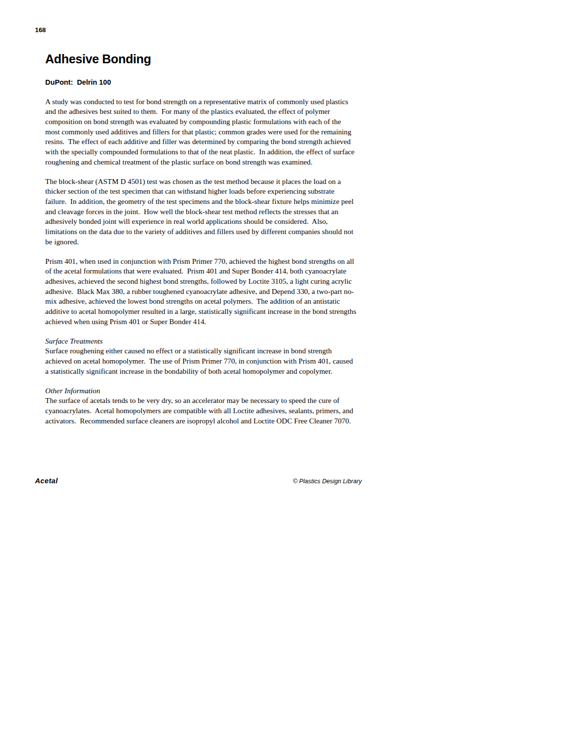168
Adhesive Bonding
DuPont: Delrin 100
A study was conducted to test for bond strength on a representative matrix of commonly used plastics and the adhesives best suited to them. For many of the plastics evaluated, the effect of polymer composition on bond strength was evaluated by compounding plastic formulations with each of the most commonly used additives and fillers for that plastic; common grades were used for the remaining resins. The effect of each additive and filler was determined by comparing the bond strength achieved with the specially compounded formulations to that of the neat plastic. In addition, the effect of surface roughening and chemical treatment of the plastic surface on bond strength was examined.
The block-shear (ASTM D 4501) test was chosen as the test method because it places the load on a thicker section of the test specimen that can withstand higher loads before experiencing substrate failure. In addition, the geometry of the test specimens and the block-shear fixture helps minimize peel and cleavage forces in the joint. How well the block-shear test method reflects the stresses that an adhesively bonded joint will experience in real world applications should be considered. Also, limitations on the data due to the variety of additives and fillers used by different companies should not be ignored.
Prism 401, when used in conjunction with Prism Primer 770, achieved the highest bond strengths on all of the acetal formulations that were evaluated. Prism 401 and Super Bonder 414, both cyanoacrylate adhesives, achieved the second highest bond strengths, followed by Loctite 3105, a light curing acrylic adhesive. Black Max 380, a rubber toughened cyanoacrylate adhesive, and Depend 330, a two-part no-mix adhesive, achieved the lowest bond strengths on acetal polymers. The addition of an antistatic additive to acetal homopolymer resulted in a large, statistically significant increase in the bond strengths achieved when using Prism 401 or Super Bonder 414.
Surface Treatments
Surface roughening either caused no effect or a statistically significant increase in bond strength achieved on acetal homopolymer. The use of Prism Primer 770, in conjunction with Prism 401, caused a statistically significant increase in the bondability of both acetal homopolymer and copolymer.
Other Information
The surface of acetals tends to be very dry, so an accelerator may be necessary to speed the cure of cyanoacrylates. Acetal homopolymers are compatible with all Loctite adhesives, sealants, primers, and activators. Recommended surface cleaners are isopropyl alcohol and Loctite ODC Free Cleaner 7070.
Acetal
© Plastics Design Library